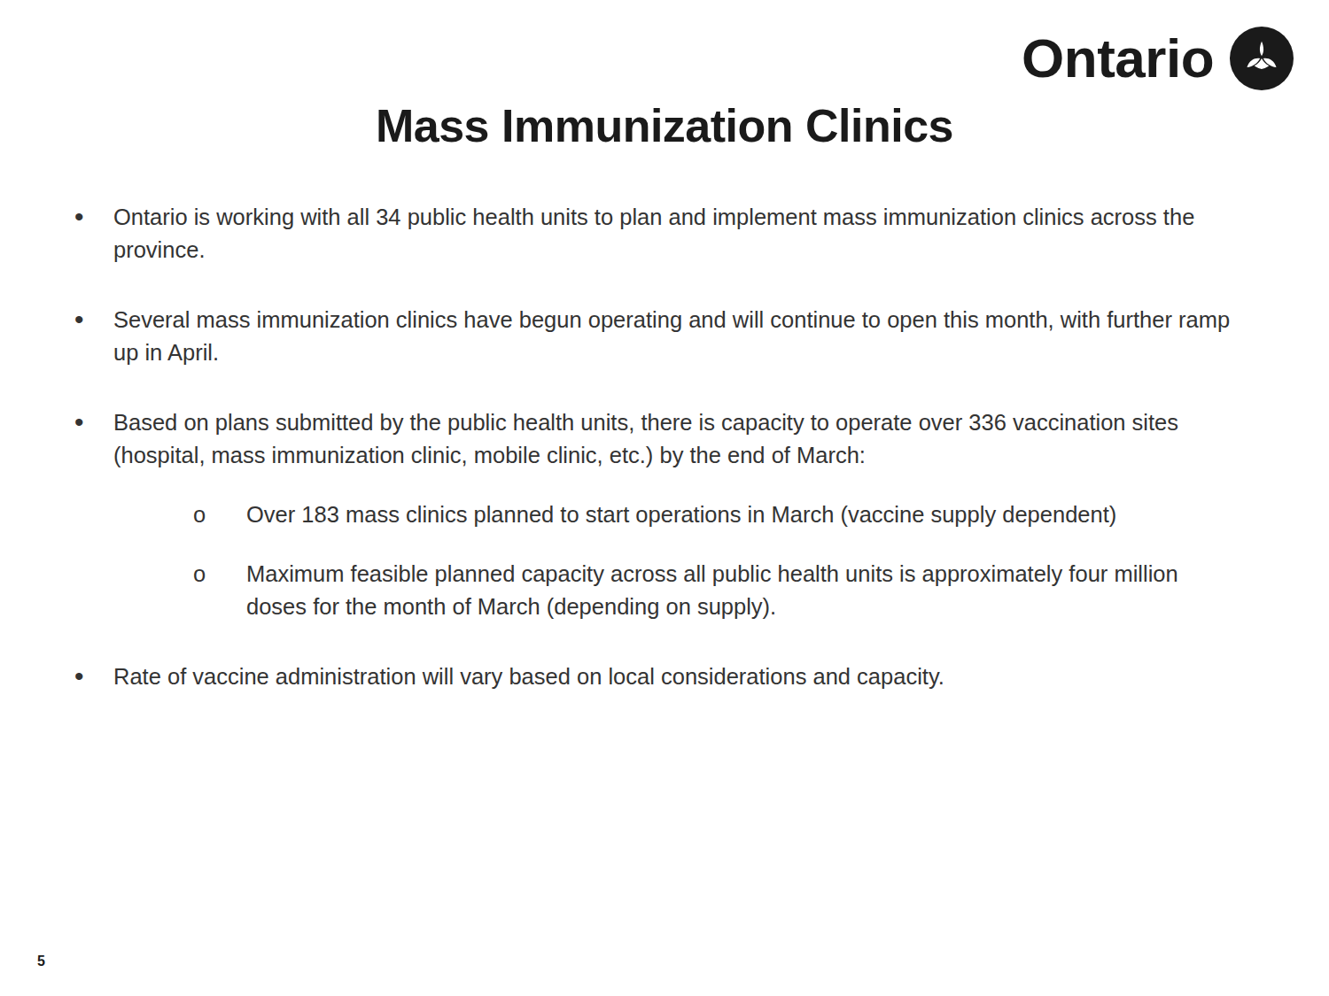Ontario
Mass Immunization Clinics
Ontario is working with all 34 public health units to plan and implement mass immunization clinics across the province.
Several mass immunization clinics have begun operating and will continue to open this month, with further ramp up in April.
Based on plans submitted by the public health units, there is capacity to operate over 336 vaccination sites (hospital, mass immunization clinic, mobile clinic, etc.) by the end of March:
Over 183 mass clinics planned to start operations in March (vaccine supply dependent)
Maximum feasible planned capacity across all public health units is approximately four million doses for the month of March (depending on supply).
Rate of vaccine administration will vary based on local considerations and capacity.
5